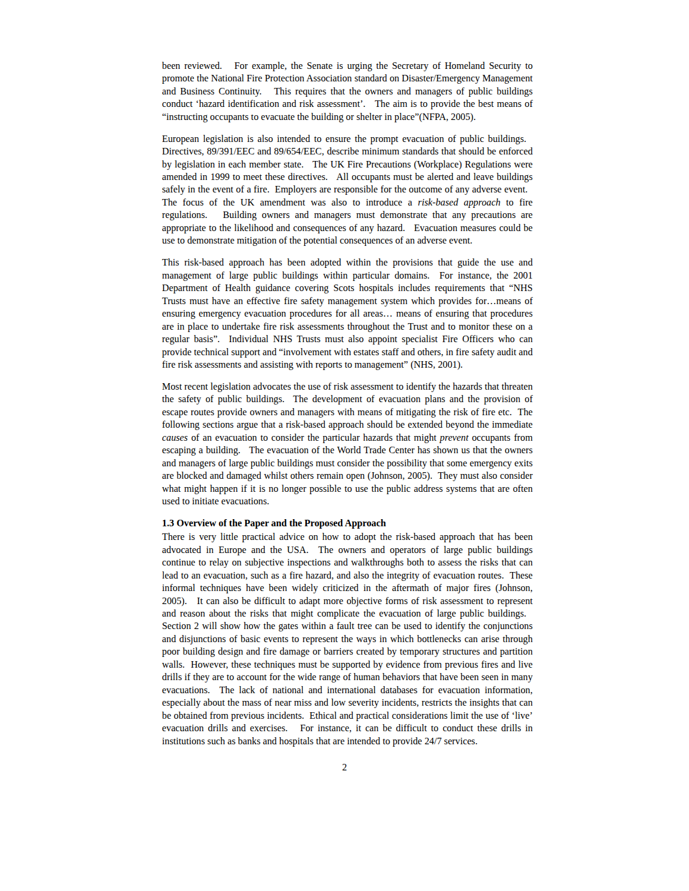been reviewed. For example, the Senate is urging the Secretary of Homeland Security to promote the National Fire Protection Association standard on Disaster/Emergency Management and Business Continuity. This requires that the owners and managers of public buildings conduct ‘hazard identification and risk assessment’. The aim is to provide the best means of “instructing occupants to evacuate the building or shelter in place”(NFPA, 2005).
European legislation is also intended to ensure the prompt evacuation of public buildings. Directives, 89/391/EEC and 89/654/EEC, describe minimum standards that should be enforced by legislation in each member state. The UK Fire Precautions (Workplace) Regulations were amended in 1999 to meet these directives. All occupants must be alerted and leave buildings safely in the event of a fire. Employers are responsible for the outcome of any adverse event. The focus of the UK amendment was also to introduce a risk-based approach to fire regulations. Building owners and managers must demonstrate that any precautions are appropriate to the likelihood and consequences of any hazard. Evacuation measures could be use to demonstrate mitigation of the potential consequences of an adverse event.
This risk-based approach has been adopted within the provisions that guide the use and management of large public buildings within particular domains. For instance, the 2001 Department of Health guidance covering Scots hospitals includes requirements that “NHS Trusts must have an effective fire safety management system which provides for…means of ensuring emergency evacuation procedures for all areas… means of ensuring that procedures are in place to undertake fire risk assessments throughout the Trust and to monitor these on a regular basis”. Individual NHS Trusts must also appoint specialist Fire Officers who can provide technical support and “involvement with estates staff and others, in fire safety audit and fire risk assessments and assisting with reports to management” (NHS, 2001).
Most recent legislation advocates the use of risk assessment to identify the hazards that threaten the safety of public buildings. The development of evacuation plans and the provision of escape routes provide owners and managers with means of mitigating the risk of fire etc. The following sections argue that a risk-based approach should be extended beyond the immediate causes of an evacuation to consider the particular hazards that might prevent occupants from escaping a building. The evacuation of the World Trade Center has shown us that the owners and managers of large public buildings must consider the possibility that some emergency exits are blocked and damaged whilst others remain open (Johnson, 2005). They must also consider what might happen if it is no longer possible to use the public address systems that are often used to initiate evacuations.
1.3 Overview of the Paper and the Proposed Approach
There is very little practical advice on how to adopt the risk-based approach that has been advocated in Europe and the USA. The owners and operators of large public buildings continue to relay on subjective inspections and walkthroughs both to assess the risks that can lead to an evacuation, such as a fire hazard, and also the integrity of evacuation routes. These informal techniques have been widely criticized in the aftermath of major fires (Johnson, 2005). It can also be difficult to adapt more objective forms of risk assessment to represent and reason about the risks that might complicate the evacuation of large public buildings. Section 2 will show how the gates within a fault tree can be used to identify the conjunctions and disjunctions of basic events to represent the ways in which bottlenecks can arise through poor building design and fire damage or barriers created by temporary structures and partition walls. However, these techniques must be supported by evidence from previous fires and live drills if they are to account for the wide range of human behaviors that have been seen in many evacuations. The lack of national and international databases for evacuation information, especially about the mass of near miss and low severity incidents, restricts the insights that can be obtained from previous incidents. Ethical and practical considerations limit the use of ‘live’ evacuation drills and exercises. For instance, it can be difficult to conduct these drills in institutions such as banks and hospitals that are intended to provide 24/7 services.
2